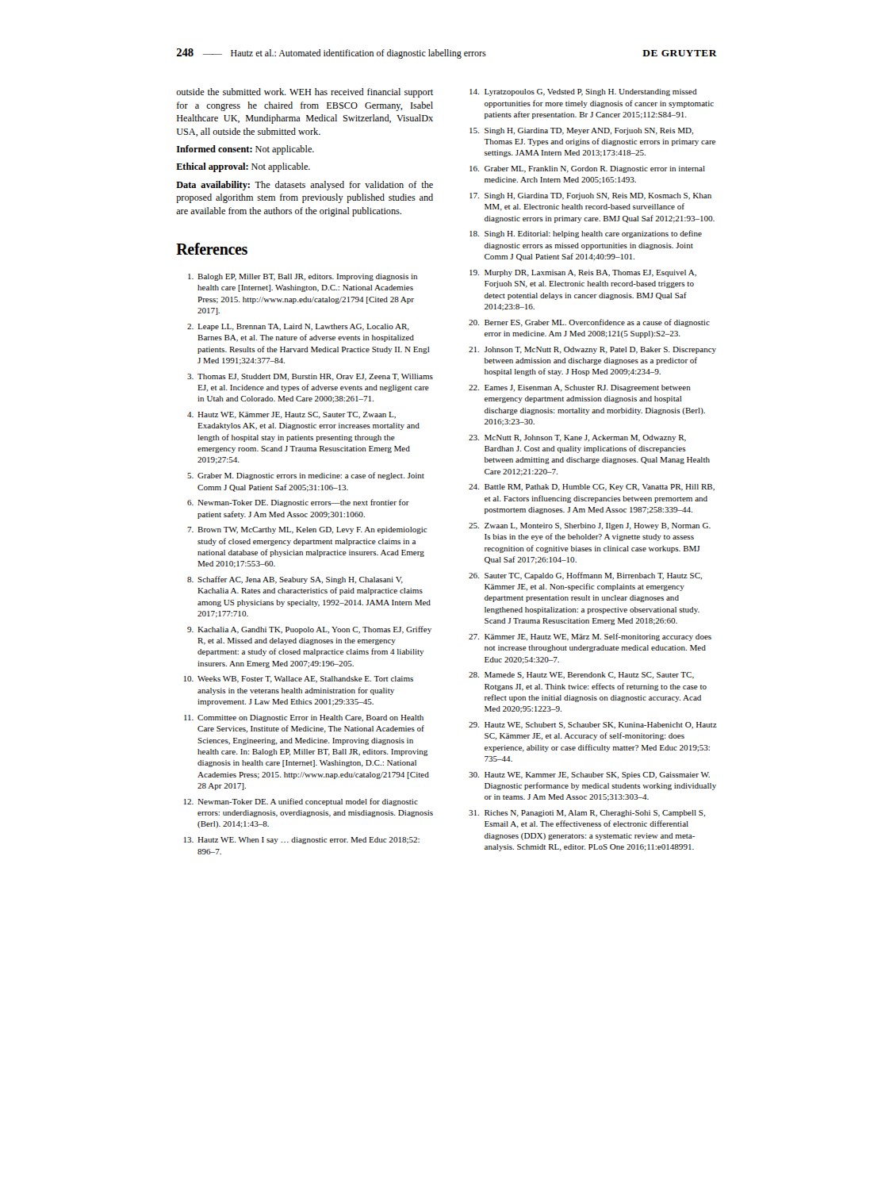248 —— Hautz et al.: Automated identification of diagnostic labelling errors
DE GRUYTER
outside the submitted work. WEH has received financial support for a congress he chaired from EBSCO Germany, Isabel Healthcare UK, Mundipharma Medical Switzerland, VisualDx USA, all outside the submitted work.
Informed consent: Not applicable.
Ethical approval: Not applicable.
Data availability: The datasets analysed for validation of the proposed algorithm stem from previously published studies and are available from the authors of the original publications.
References
Balogh EP, Miller BT, Ball JR, editors. Improving diagnosis in health care [Internet]. Washington, D.C.: National Academies Press; 2015. http://www.nap.edu/catalog/21794 [Cited 28 Apr 2017].
Leape LL, Brennan TA, Laird N, Lawthers AG, Localio AR, Barnes BA, et al. The nature of adverse events in hospitalized patients. Results of the Harvard Medical Practice Study II. N Engl J Med 1991;324:377–84.
Thomas EJ, Studdert DM, Burstin HR, Orav EJ, Zeena T, Williams EJ, et al. Incidence and types of adverse events and negligent care in Utah and Colorado. Med Care 2000;38:261–71.
Hautz WE, Kämmer JE, Hautz SC, Sauter TC, Zwaan L, Exadaktylos AK, et al. Diagnostic error increases mortality and length of hospital stay in patients presenting through the emergency room. Scand J Trauma Resuscitation Emerg Med 2019;27:54.
Graber M. Diagnostic errors in medicine: a case of neglect. Joint Comm J Qual Patient Saf 2005;31:106–13.
Newman-Toker DE. Diagnostic errors—the next frontier for patient safety. J Am Med Assoc 2009;301:1060.
Brown TW, McCarthy ML, Kelen GD, Levy F. An epidemiologic study of closed emergency department malpractice claims in a national database of physician malpractice insurers. Acad Emerg Med 2010;17:553–60.
Schaffer AC, Jena AB, Seabury SA, Singh H, Chalasani V, Kachalia A. Rates and characteristics of paid malpractice claims among US physicians by specialty, 1992–2014. JAMA Intern Med 2017;177:710.
Kachalia A, Gandhi TK, Puopolo AL, Yoon C, Thomas EJ, Griffey R, et al. Missed and delayed diagnoses in the emergency department: a study of closed malpractice claims from 4 liability insurers. Ann Emerg Med 2007;49:196–205.
Weeks WB, Foster T, Wallace AE, Stalhandske E. Tort claims analysis in the veterans health administration for quality improvement. J Law Med Ethics 2001;29:335–45.
Committee on Diagnostic Error in Health Care, Board on Health Care Services, Institute of Medicine, The National Academies of Sciences, Engineering, and Medicine. Improving diagnosis in health care. In: Balogh EP, Miller BT, Ball JR, editors. Improving diagnosis in health care [Internet]. Washington, D.C.: National Academies Press; 2015. http://www.nap.edu/catalog/21794 [Cited 28 Apr 2017].
Newman-Toker DE. A unified conceptual model for diagnostic errors: underdiagnosis, overdiagnosis, and misdiagnosis. Diagnosis (Berl). 2014;1:43–8.
Hautz WE. When I say … diagnostic error. Med Educ 2018;52: 896–7.
Lyratzopoulos G, Vedsted P, Singh H. Understanding missed opportunities for more timely diagnosis of cancer in symptomatic patients after presentation. Br J Cancer 2015;112:S84–91.
Singh H, Giardina TD, Meyer AND, Forjuoh SN, Reis MD, Thomas EJ. Types and origins of diagnostic errors in primary care settings. JAMA Intern Med 2013;173:418–25.
Graber ML, Franklin N, Gordon R. Diagnostic error in internal medicine. Arch Intern Med 2005;165:1493.
Singh H, Giardina TD, Forjuoh SN, Reis MD, Kosmach S, Khan MM, et al. Electronic health record-based surveillance of diagnostic errors in primary care. BMJ Qual Saf 2012;21:93–100.
Singh H. Editorial: helping health care organizations to define diagnostic errors as missed opportunities in diagnosis. Joint Comm J Qual Patient Saf 2014;40:99–101.
Murphy DR, Laxmisan A, Reis BA, Thomas EJ, Esquivel A, Forjuoh SN, et al. Electronic health record-based triggers to detect potential delays in cancer diagnosis. BMJ Qual Saf 2014;23:8–16.
Berner ES, Graber ML. Overconfidence as a cause of diagnostic error in medicine. Am J Med 2008;121(5 Suppl):S2–23.
Johnson T, McNutt R, Odwazny R, Patel D, Baker S. Discrepancy between admission and discharge diagnoses as a predictor of hospital length of stay. J Hosp Med 2009;4:234–9.
Eames J, Eisenman A, Schuster RJ. Disagreement between emergency department admission diagnosis and hospital discharge diagnosis: mortality and morbidity. Diagnosis (Berl). 2016;3:23–30.
McNutt R, Johnson T, Kane J, Ackerman M, Odwazny R, Bardhan J. Cost and quality implications of discrepancies between admitting and discharge diagnoses. Qual Manag Health Care 2012;21:220–7.
Battle RM, Pathak D, Humble CG, Key CR, Vanatta PR, Hill RB, et al. Factors influencing discrepancies between premortem and postmortem diagnoses. J Am Med Assoc 1987;258:339–44.
Zwaan L, Monteiro S, Sherbino J, Ilgen J, Howey B, Norman G. Is bias in the eye of the beholder? A vignette study to assess recognition of cognitive biases in clinical case workups. BMJ Qual Saf 2017;26:104–10.
Sauter TC, Capaldo G, Hoffmann M, Birrenbach T, Hautz SC, Kämmer JE, et al. Non-specific complaints at emergency department presentation result in unclear diagnoses and lengthened hospitalization: a prospective observational study. Scand J Trauma Resuscitation Emerg Med 2018;26:60.
Kämmer JE, Hautz WE, März M. Self-monitoring accuracy does not increase throughout undergraduate medical education. Med Educ 2020;54:320–7.
Mamede S, Hautz WE, Berendonk C, Hautz SC, Sauter TC, Rotgans JI, et al. Think twice: effects of returning to the case to reflect upon the initial diagnosis on diagnostic accuracy. Acad Med 2020;95:1223–9.
Hautz WE, Schubert S, Schauber SK, Kunina-Habenicht O, Hautz SC, Kämmer JE, et al. Accuracy of self-monitoring: does experience, ability or case difficulty matter? Med Educ 2019;53: 735–44.
Hautz WE, Kammer JE, Schauber SK, Spies CD, Gaissmaier W. Diagnostic performance by medical students working individually or in teams. J Am Med Assoc 2015;313:303–4.
Riches N, Panagioti M, Alam R, Cheraghi-Sohi S, Campbell S, Esmail A, et al. The effectiveness of electronic differential diagnoses (DDX) generators: a systematic review and meta-analysis. Schmidt RL, editor. PLoS One 2016;11:e0148991.